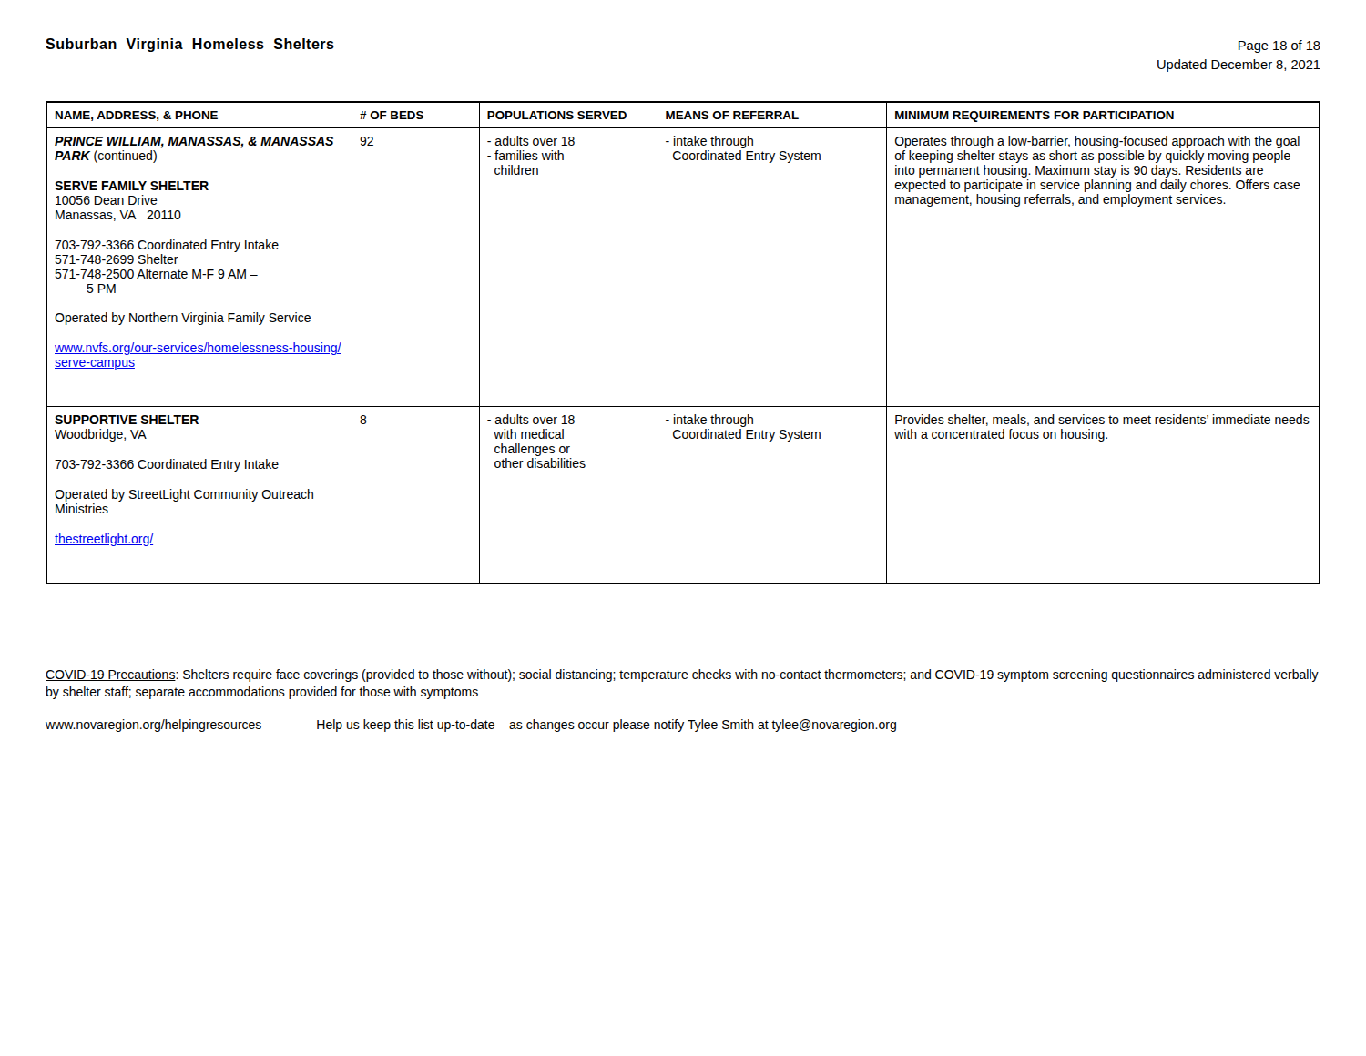Suburban Virginia Homeless Shelters
Page 18 of 18
Updated December 8, 2021
| NAME, ADDRESS, & PHONE | # OF BEDS | POPULATIONS SERVED | MEANS OF REFERRAL | MINIMUM REQUIREMENTS FOR PARTICIPATION |
| --- | --- | --- | --- | --- |
| PRINCE WILLIAM, MANASSAS, & MANASSAS PARK (continued) SERVE FAMILY SHELTER 10056 Dean Drive Manassas, VA 20110 703-792-3366 Coordinated Entry Intake 571-748-2699 Shelter 571-748-2500 Alternate M-F 9 AM – 5 PM Operated by Northern Virginia Family Service www.nvfs.org/our-services/homelessness-housing/serve-campus | 92 | - adults over 18 - families with children | - intake through Coordinated Entry System | Operates through a low-barrier, housing-focused approach with the goal of keeping shelter stays as short as possible by quickly moving people into permanent housing. Maximum stay is 90 days. Residents are expected to participate in service planning and daily chores. Offers case management, housing referrals, and employment services. |
| SUPPORTIVE SHELTER Woodbridge, VA 703-792-3366 Coordinated Entry Intake Operated by StreetLight Community Outreach Ministries thestreetlight.org/ | 8 | - adults over 18 with medical challenges or other disabilities | - intake through Coordinated Entry System | Provides shelter, meals, and services to meet residents’ immediate needs with a concentrated focus on housing. |
COVID-19 Precautions: Shelters require face coverings (provided to those without); social distancing; temperature checks with no-contact thermometers; and COVID-19 symptom screening questionnaires administered verbally by shelter staff; separate accommodations provided for those with symptoms
www.novaregion.org/helpingresources
Help us keep this list up-to-date – as changes occur please notify Tylee Smith at tylee@novaregion.org